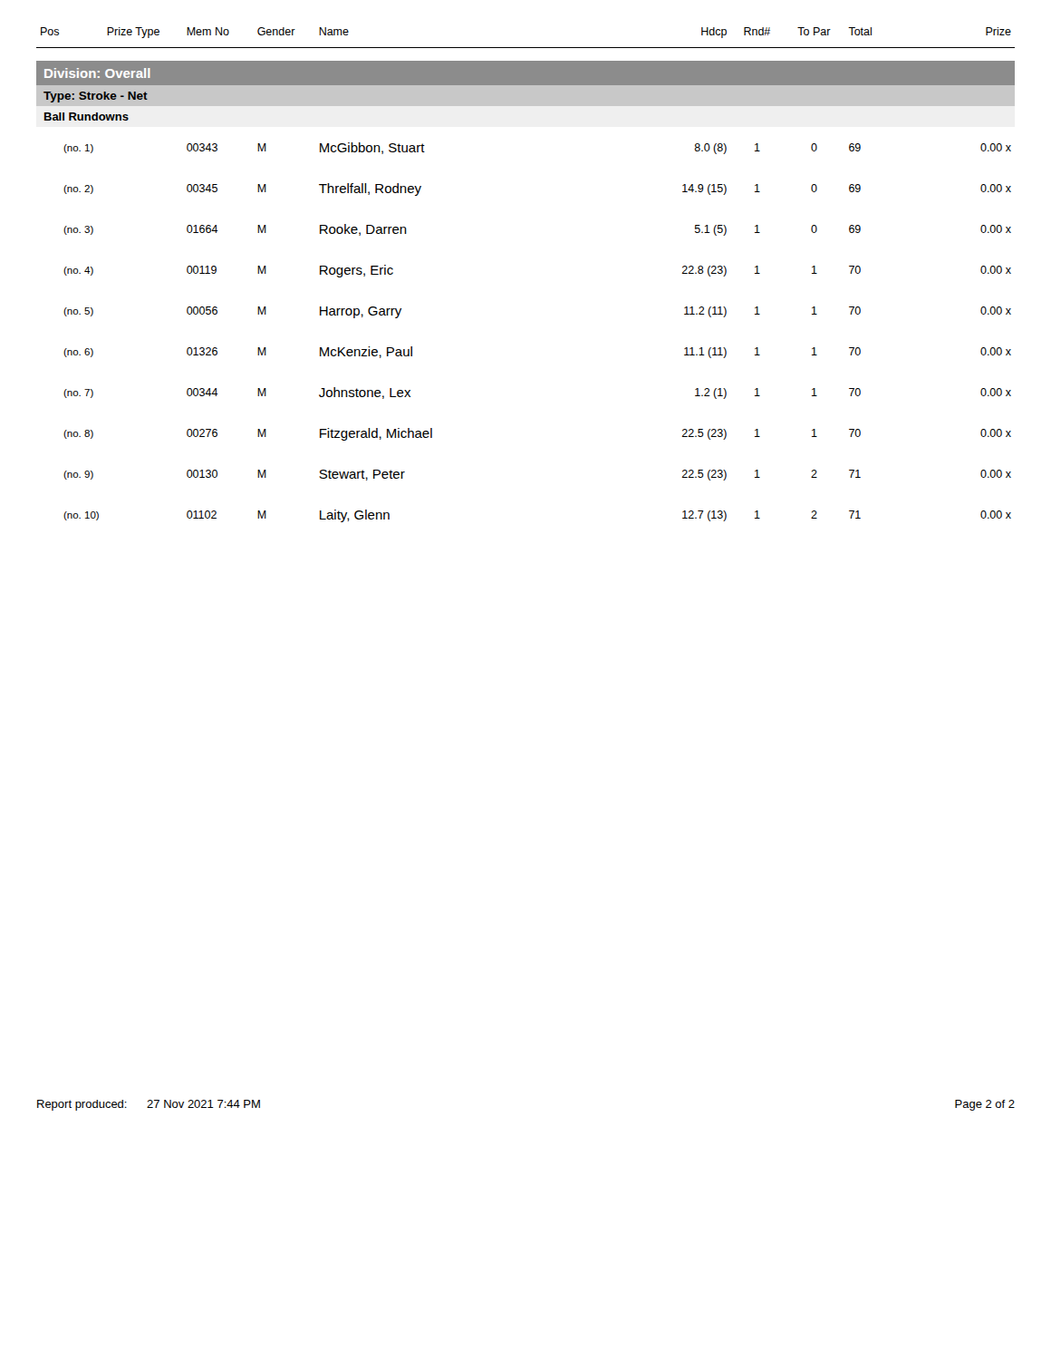| Pos | Prize Type | Mem No | Gender | Name | Hdcp | Rnd# | To Par | Total | Prize |
| --- | --- | --- | --- | --- | --- | --- | --- | --- | --- |
| Division: Overall |
| Type: Stroke - Net |
| Ball Rundowns |
| (no. 1) | | 00343 | M | McGibbon, Stuart | 8.0 (8) | 1 | 0 | 69 | 0.00 x |
| (no. 2) | | 00345 | M | Threlfall, Rodney | 14.9 (15) | 1 | 0 | 69 | 0.00 x |
| (no. 3) | | 01664 | M | Rooke, Darren | 5.1 (5) | 1 | 0 | 69 | 0.00 x |
| (no. 4) | | 00119 | M | Rogers, Eric | 22.8 (23) | 1 | 1 | 70 | 0.00 x |
| (no. 5) | | 00056 | M | Harrop, Garry | 11.2 (11) | 1 | 1 | 70 | 0.00 x |
| (no. 6) | | 01326 | M | McKenzie, Paul | 11.1 (11) | 1 | 1 | 70 | 0.00 x |
| (no. 7) | | 00344 | M | Johnstone, Lex | 1.2 (1) | 1 | 1 | 70 | 0.00 x |
| (no. 8) | | 00276 | M | Fitzgerald, Michael | 22.5 (23) | 1 | 1 | 70 | 0.00 x |
| (no. 9) | | 00130 | M | Stewart, Peter | 22.5 (23) | 1 | 2 | 71 | 0.00 x |
| (no. 10) | | 01102 | M | Laity, Glenn | 12.7 (13) | 1 | 2 | 71 | 0.00 x |
Report produced: 27 Nov 2021 7:44 PM
Page 2 of 2